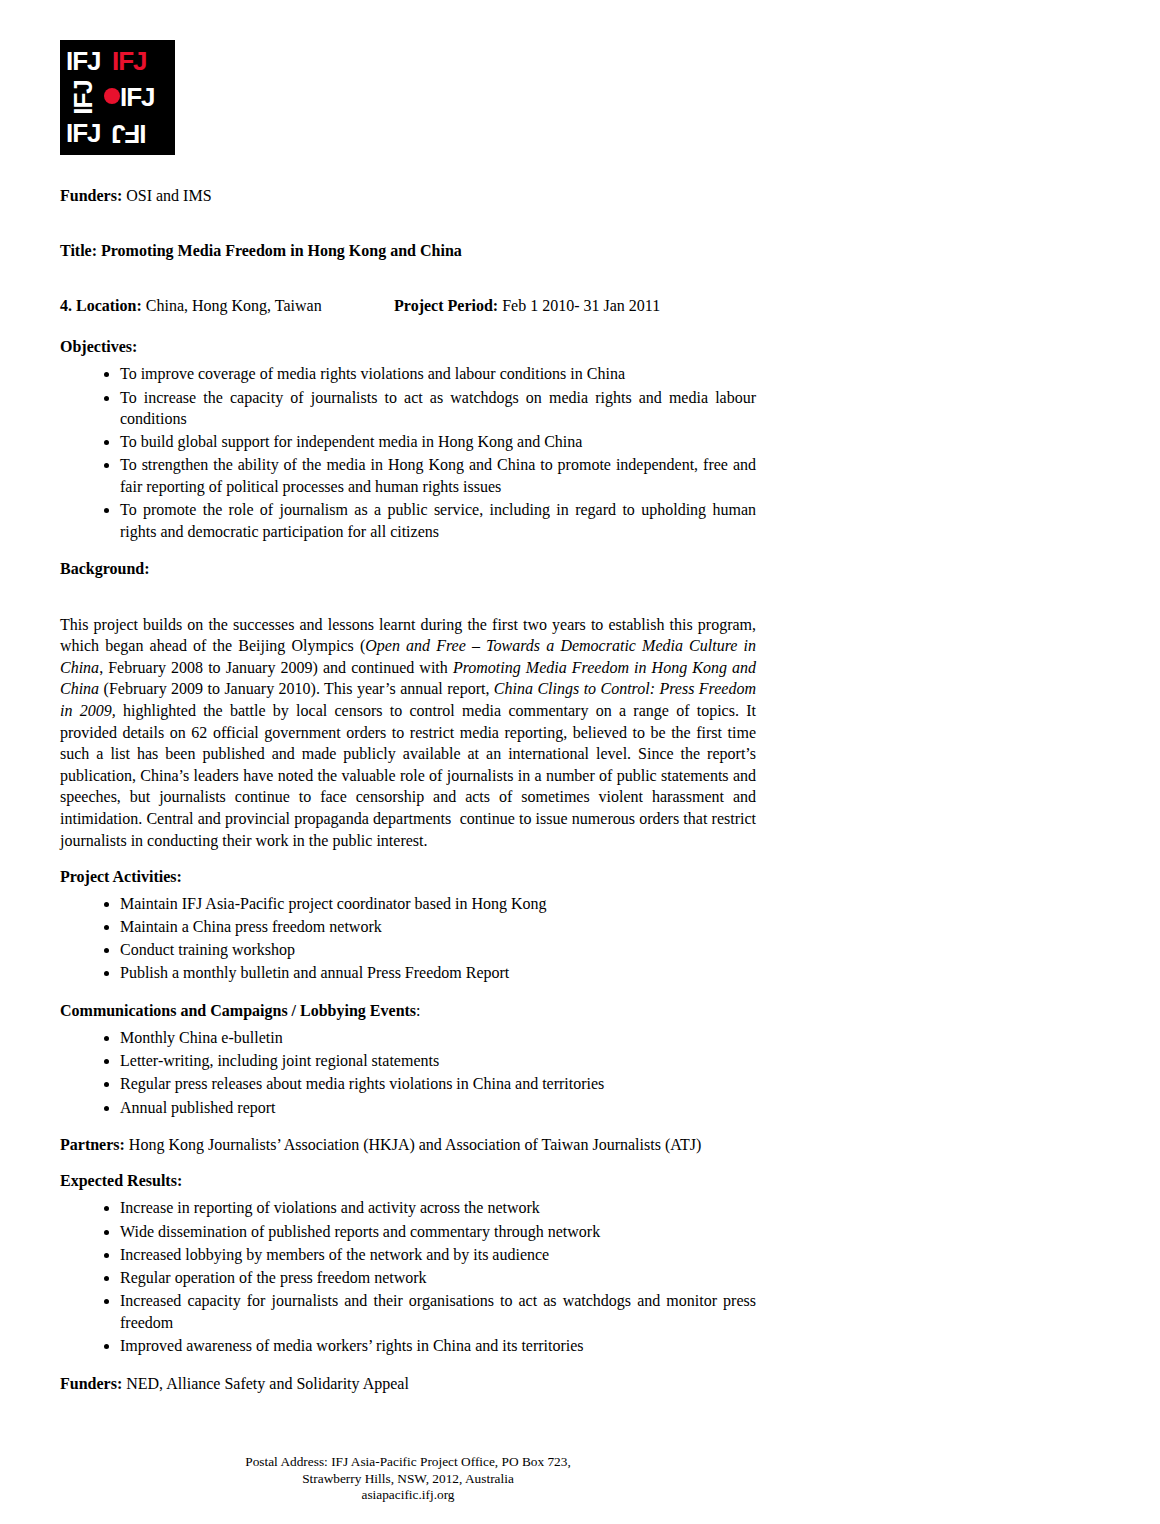IFJ IFJ IFJ IFJ IFJ IFJ
Funders: OSI and IMS
Title: Promoting Media Freedom in Hong Kong and China
4. Location: China, Hong Kong, Taiwan
Project Period: Feb 1 2010- 31 Jan 2011
Objectives:
To improve coverage of media rights violations and labour conditions in China
To increase the capacity of journalists to act as watchdogs on media rights and media labour conditions
To build global support for independent media in Hong Kong and China
To strengthen the ability of the media in Hong Kong and China to promote independent, free and fair reporting of political processes and human rights issues
To promote the role of journalism as a public service, including in regard to upholding human rights and democratic participation for all citizens
Background:
This project builds on the successes and lessons learnt during the first two years to establish this program, which began ahead of the Beijing Olympics (Open and Free – Towards a Democratic Media Culture in China, February 2008 to January 2009) and continued with Promoting Media Freedom in Hong Kong and China (February 2009 to January 2010). This year’s annual report, China Clings to Control: Press Freedom in 2009, highlighted the battle by local censors to control media commentary on a range of topics. It provided details on 62 official government orders to restrict media reporting, believed to be the first time such a list has been published and made publicly available at an international level. Since the report’s publication, China’s leaders have noted the valuable role of journalists in a number of public statements and speeches, but journalists continue to face censorship and acts of sometimes violent harassment and intimidation. Central and provincial propaganda departments continue to issue numerous orders that restrict journalists in conducting their work in the public interest.
Project Activities:
Maintain IFJ Asia-Pacific project coordinator based in Hong Kong
Maintain a China press freedom network
Conduct training workshop
Publish a monthly bulletin and annual Press Freedom Report
Communications and Campaigns / Lobbying Events:
Monthly China e-bulletin
Letter-writing, including joint regional statements
Regular press releases about media rights violations in China and territories
Annual published report
Partners: Hong Kong Journalists’ Association (HKJA) and Association of Taiwan Journalists (ATJ)
Expected Results:
Increase in reporting of violations and activity across the network
Wide dissemination of published reports and commentary through network
Increased lobbying by members of the network and by its audience
Regular operation of the press freedom network
Increased capacity for journalists and their organisations to act as watchdogs and monitor press freedom
Improved awareness of media workers’ rights in China and its territories
Funders: NED, Alliance Safety and Solidarity Appeal
Postal Address: IFJ Asia-Pacific Project Office, PO Box 723,
Strawberry Hills, NSW, 2012, Australia
asiapacific.ifj.org